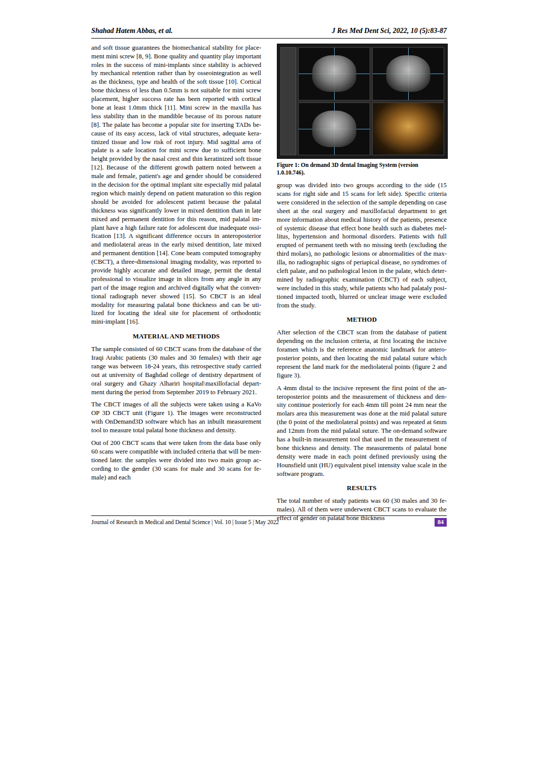Shahad Hatem Abbas, et al.
J Res Med Dent Sci, 2022, 10 (5):83-87
and soft tissue guarantees the biomechanical stability for placement mini screw [8, 9]. Bone quality and quantity play important roles in the success of mini-implants since stability is achieved by mechanical retention rather than by osseointegration as well as the thickness, type and health of the soft tissue [10]. Cortical bone thickness of less than 0.5mm is not suitable for mini screw placement, higher success rate has been reported with cortical bone at least 1.0mm thick [11]. Mini screw in the maxilla has less stability than in the mandible because of its porous nature [8]. The palate has become a popular site for inserting TADs because of its easy access, lack of vital structures, adequate keratinized tissue and low risk of root injury. Mid sagittal area of palate is a safe location for mini screw due to sufficient bone height provided by the nasal crest and thin keratinized soft tissue [12]. Because of the different growth pattern noted between a male and female, patient's age and gender should be considered in the decision for the optimal implant site especially mid palatal region which mainly depend on patient maturation so this region should be avoided for adolescent patient because the palatal thickness was significantly lower in mixed dentition than in late mixed and permanent dentition for this reason, mid palatal implant have a high failure rate for adolescent due inadequate ossification [13]. A significant difference occurs in anteroposterior and mediolateral areas in the early mixed dentition, late mixed and permanent dentition [14]. Cone beam computed tomography (CBCT), a three-dimensional imaging modality, was reported to provide highly accurate and detailed image, permit the dental professional to visualize image in slices from any angle in any part of the image region and archived digitally what the conventional radiograph never showed [15]. So CBCT is an ideal modality for measuring palatal bone thickness and can be utilized for locating the ideal site for placement of orthodontic mini-implant [16].
MATERIAL AND METHODS
The sample consisted of 60 CBCT scans from the database of the Iraqi Arabic patients (30 males and 30 females) with their age range was between 18-24 years, this retrospective study carried out at university of Baghdad college of dentistry department of oral surgery and Ghazy Alhariri hospital\maxillofacial department during the period from September 2019 to February 2021.
The CBCT images of all the subjects were taken using a KaVo OP 3D CBCT unit (Figure 1). The images were reconstructed with OnDemand3D software which has an inbuilt measurement tool to measure total palatal bone thickness and density.
Out of 200 CBCT scans that were taken from the data base only 60 scans were compatible with included criteria that will be mentioned later. the samples were divided into two main group according to the gender (30 scans for male and 30 scans for female) and each
Figure 1: On demand 3D dental Imaging System (version 1.0.10.746).
group was divided into two groups according to the side (15 scans for right side and 15 scans for left side). Specific criteria were considered in the selection of the sample depending on case sheet at the oral surgery and maxillofacial department to get more information about medical history of the patients, presence of systemic disease that effect bone health such as diabetes mellitus, hypertension and hormonal disorders. Patients with full erupted of permanent teeth with no missing teeth (excluding the third molars), no pathologic lesions or abnormalities of the maxilla, no radiographic signs of periapical disease, no syndromes of cleft palate, and no pathological lesion in the palate, which determined by radiographic examination (CBCT) of each subject, were included in this study, while patients who had palataly positioned impacted tooth, blurred or unclear image were excluded from the study.
METHOD
After selection of the CBCT scan from the database of patient depending on the inclusion criteria, at first locating the incisive foramen which is the reference anatomic landmark for anteroposterior points, and then locating the mid palatal suture which represent the land mark for the mediolateral points (figure 2 and figure 3).
A 4mm distal to the incisive represent the first point of the anteroposterior points and the measurement of thickness and density continue posteriorly for each 4mm till point 24 mm near the molars area this measurement was done at the mid palatal suture (the 0 point of the mediolateral points) and was repeated at 6mm and 12mm from the mid palatal suture. The on-demand software has a built-in measurement tool that used in the measurement of bone thickness and density. The measurements of palatal bone density were made in each point defined previously using the Hounsfield unit (HU) equivalent pixel intensity value scale in the software program.
RESULTS
The total number of study patients was 60 (30 males and 30 females). All of them were underwent CBCT scans to evaluate the effect of gender on palatal bone thickness
Journal of Research in Medical and Dental Science | Vol. 10 | Issue 5 | May 2022
84